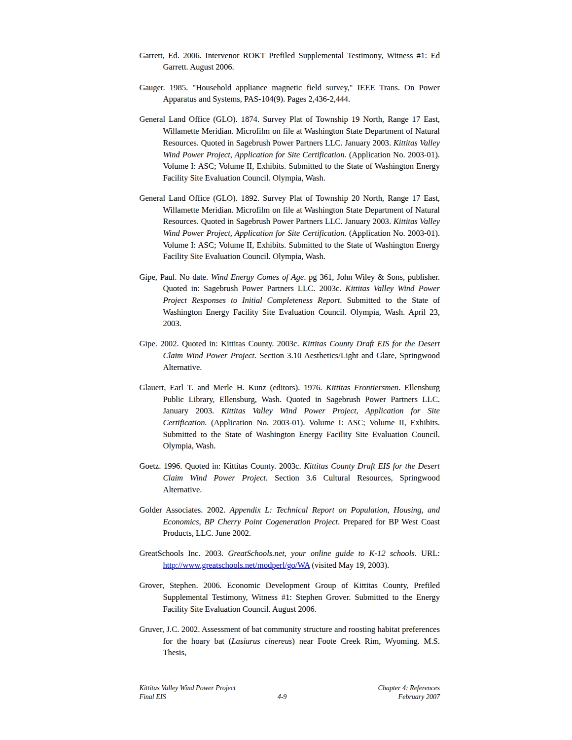Garrett, Ed. 2006. Intervenor ROKT Prefiled Supplemental Testimony, Witness #1: Ed Garrett. August 2006.
Gauger. 1985. "Household appliance magnetic field survey," IEEE Trans. On Power Apparatus and Systems, PAS-104(9). Pages 2,436-2,444.
General Land Office (GLO). 1874. Survey Plat of Township 19 North, Range 17 East, Willamette Meridian. Microfilm on file at Washington State Department of Natural Resources. Quoted in Sagebrush Power Partners LLC. January 2003. Kittitas Valley Wind Power Project, Application for Site Certification. (Application No. 2003-01). Volume I: ASC; Volume II, Exhibits. Submitted to the State of Washington Energy Facility Site Evaluation Council. Olympia, Wash.
General Land Office (GLO). 1892. Survey Plat of Township 20 North, Range 17 East, Willamette Meridian. Microfilm on file at Washington State Department of Natural Resources. Quoted in Sagebrush Power Partners LLC. January 2003. Kittitas Valley Wind Power Project, Application for Site Certification. (Application No. 2003-01). Volume I: ASC; Volume II, Exhibits. Submitted to the State of Washington Energy Facility Site Evaluation Council. Olympia, Wash.
Gipe, Paul. No date. Wind Energy Comes of Age. pg 361, John Wiley & Sons, publisher. Quoted in: Sagebrush Power Partners LLC. 2003c. Kittitas Valley Wind Power Project Responses to Initial Completeness Report. Submitted to the State of Washington Energy Facility Site Evaluation Council. Olympia, Wash. April 23, 2003.
Gipe. 2002. Quoted in: Kittitas County. 2003c. Kittitas County Draft EIS for the Desert Claim Wind Power Project. Section 3.10 Aesthetics/Light and Glare, Springwood Alternative.
Glauert, Earl T. and Merle H. Kunz (editors). 1976. Kittitas Frontiersmen. Ellensburg Public Library, Ellensburg, Wash. Quoted in Sagebrush Power Partners LLC. January 2003. Kittitas Valley Wind Power Project, Application for Site Certification. (Application No. 2003-01). Volume I: ASC; Volume II, Exhibits. Submitted to the State of Washington Energy Facility Site Evaluation Council. Olympia, Wash.
Goetz. 1996. Quoted in: Kittitas County. 2003c. Kittitas County Draft EIS for the Desert Claim Wind Power Project. Section 3.6 Cultural Resources, Springwood Alternative.
Golder Associates. 2002. Appendix L: Technical Report on Population, Housing, and Economics, BP Cherry Point Cogeneration Project. Prepared for BP West Coast Products, LLC. June 2002.
GreatSchools Inc. 2003. GreatSchools.net, your online guide to K-12 schools. URL: http://www.greatschools.net/modperl/go/WA (visited May 19, 2003).
Grover, Stephen. 2006. Economic Development Group of Kittitas County, Prefiled Supplemental Testimony, Witness #1: Stephen Grover. Submitted to the Energy Facility Site Evaluation Council. August 2006.
Gruver, J.C. 2002. Assessment of bat community structure and roosting habitat preferences for the hoary bat (Lasiurus cinereus) near Foote Creek Rim, Wyoming. M.S. Thesis,
Kittitas Valley Wind Power Project
Chapter 4: References
Final EIS
4-9
February 2007